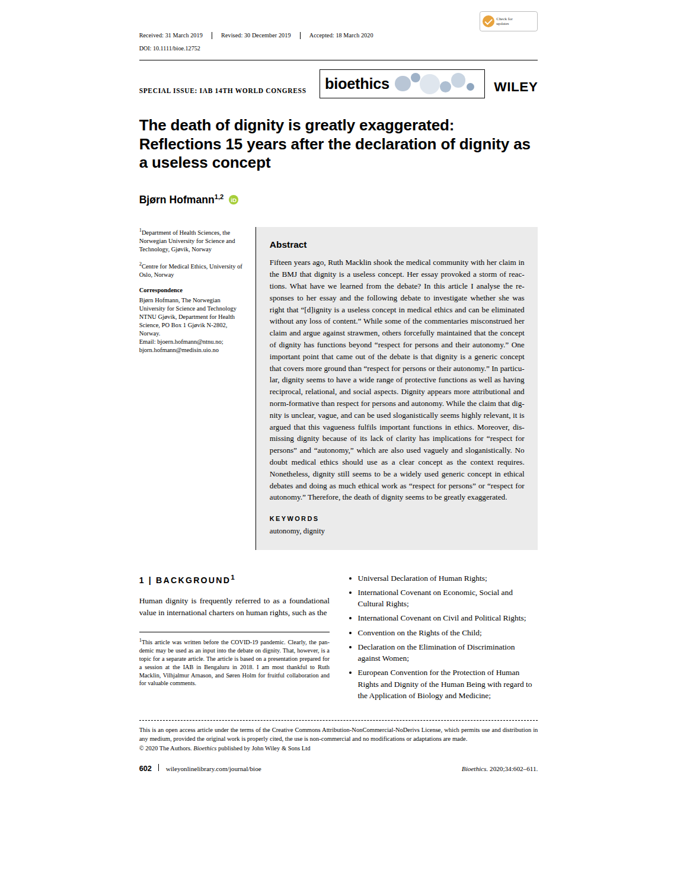Check for
updates
Received: 31 March 2019 Revised: 30 December 2019 Accepted: 18 March 2020
DOI: 10.1111/bioe.12752
Special Issue: IAB 14th World Congress
bioethics
WILEY
The death of dignity is greatly exaggerated: Reflections 15 years after the declaration of dignity as a useless concept
Bjørn Hofmann1,2
1Department of Health Sciences, the Norwegian University for Science and Technology, Gjøvik, Norway
2Centre for Medical Ethics, University of Oslo, Norway
Correspondence
Bjørn Hofmann, The Norwegian University for Science and Technology NTNU Gjøvik, Department for Health Science, PO Box 1 Gjøvik N-2802, Norway.
Email: bjoern.hofmann@ntnu.no; bjorn.hofmann@medisin.uio.no
Abstract
Fifteen years ago, Ruth Macklin shook the medical community with her claim in the BMJ that dignity is a useless concept. Her essay provoked a storm of reactions. What have we learned from the debate? In this article I analyse the responses to her essay and the following debate to investigate whether she was right that “[d]ignity is a useless concept in medical ethics and can be eliminated without any loss of content.” While some of the commentaries misconstrued her claim and argue against strawmen, others forcefully maintained that the concept of dignity has functions beyond “respect for persons and their autonomy.” One important point that came out of the debate is that dignity is a generic concept that covers more ground than “respect for persons or their autonomy.” In particular, dignity seems to have a wide range of protective functions as well as having reciprocal, relational, and social aspects. Dignity appears more attributional and norm-formative than respect for persons and autonomy. While the claim that dignity is unclear, vague, and can be used sloganistically seems highly relevant, it is argued that this vagueness fulfils important functions in ethics. Moreover, dismissing dignity because of its lack of clarity has implications for “respect for persons” and “autonomy,” which are also used vaguely and sloganistically. No doubt medical ethics should use as a clear concept as the context requires. Nonetheless, dignity still seems to be a widely used generic concept in ethical debates and doing as much ethical work as “respect for persons” or “respect for autonomy.” Therefore, the death of dignity seems to be greatly exaggerated.
Keywords
autonomy, dignity
1|BACKGROUND1
Human dignity is frequently referred to as a foundational value in international charters on human rights, such as the
1This article was written before the COVID-19 pandemic. Clearly, the pandemic may be used as an input into the debate on dignity. That, however, is a topic for a separate article. The article is based on a presentation prepared for a session at the IAB in Bengaluru in 2018. I am most thankful to Ruth Macklin, Vilhjalmur Arnason, and Søren Holm for fruitful collaboration and for valuable comments.
Universal Declaration of Human Rights;
International Covenant on Economic, Social and Cultural Rights;
International Covenant on Civil and Political Rights;
Convention on the Rights of the Child;
Declaration on the Elimination of Discrimination against Women;
European Convention for the Protection of Human Rights and Dignity of the Human Being with regard to the Application of Biology and Medicine;
This is an open access article under the terms of the Creative Commons Attribution-NonCommercial-NoDerivs License, which permits use and distribution in any medium, provided the original work is properly cited, the use is non-commercial and no modifications or adaptations are made.
© 2020 The Authors. Bioethics published by John Wiley & Sons Ltd
602 wileyonlinelibrary.com/journal/bioe
Bioethics. 2020;34:602–611.